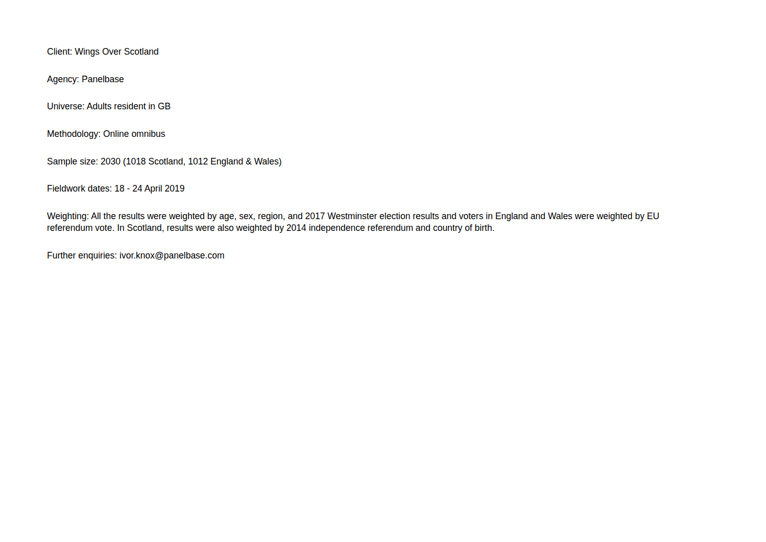Client: Wings Over Scotland
Agency: Panelbase
Universe: Adults resident in GB
Methodology: Online omnibus
Sample size: 2030 (1018 Scotland, 1012 England & Wales)
Fieldwork dates: 18 - 24 April 2019
Weighting: All the results were weighted by age, sex, region, and 2017 Westminster election results and voters in England and Wales were weighted by EU referendum vote. In Scotland, results were also weighted by 2014 independence referendum and country of birth.
Further enquiries: ivor.knox@panelbase.com